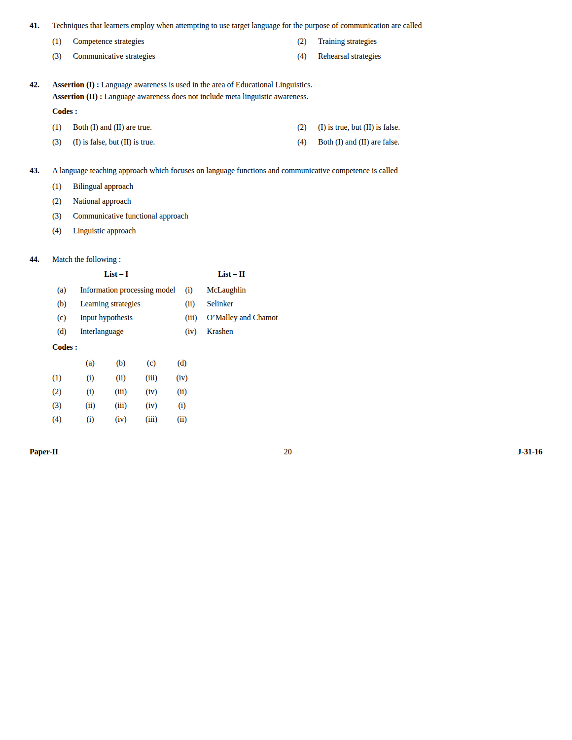41.
Techniques that learners employ when attempting to use target language for the purpose of communication are called
(1) Competence strategies
(2) Training strategies
(3) Communicative strategies
(4) Rehearsal strategies
42.
Assertion (I) : Language awareness is used in the area of Educational Linguistics.
Assertion (II) : Language awareness does not include meta linguistic awareness.
Codes :
(1) Both (I) and (II) are true.
(2)(I) is true, but (II) is false.
(3)(I) is false, but (II) is true.
(4) Both (I) and (II) are false.
43.
A language teaching approach which focuses on language functions and communicative competence is called
(1) Bilingual approach
(2) National approach
(3) Communicative functional approach
(4) Linguistic approach
44.
Match the following :
| List – I | List – II |
| --- | --- |
| (a) | Information processing model | (i) | McLaughlin |
| (b) | Learning strategies | (ii) | Selinker |
| (c) | Input hypothesis | (iii) | O’Malley and Chamot |
| (d) | Interlanguage | (iv) | Krashen |
Codes :
| | (a) | (b) | (c) | (d) |
| (1) | (i) | (ii) | (iii) | (iv) |
| (2) | (i) | (iii) | (iv) | (ii) |
| (3) | (ii) | (iii) | (iv) | (i) |
| (4) | (i) | (iv) | (iii) | (ii) |
Paper-II
20
J-31-16